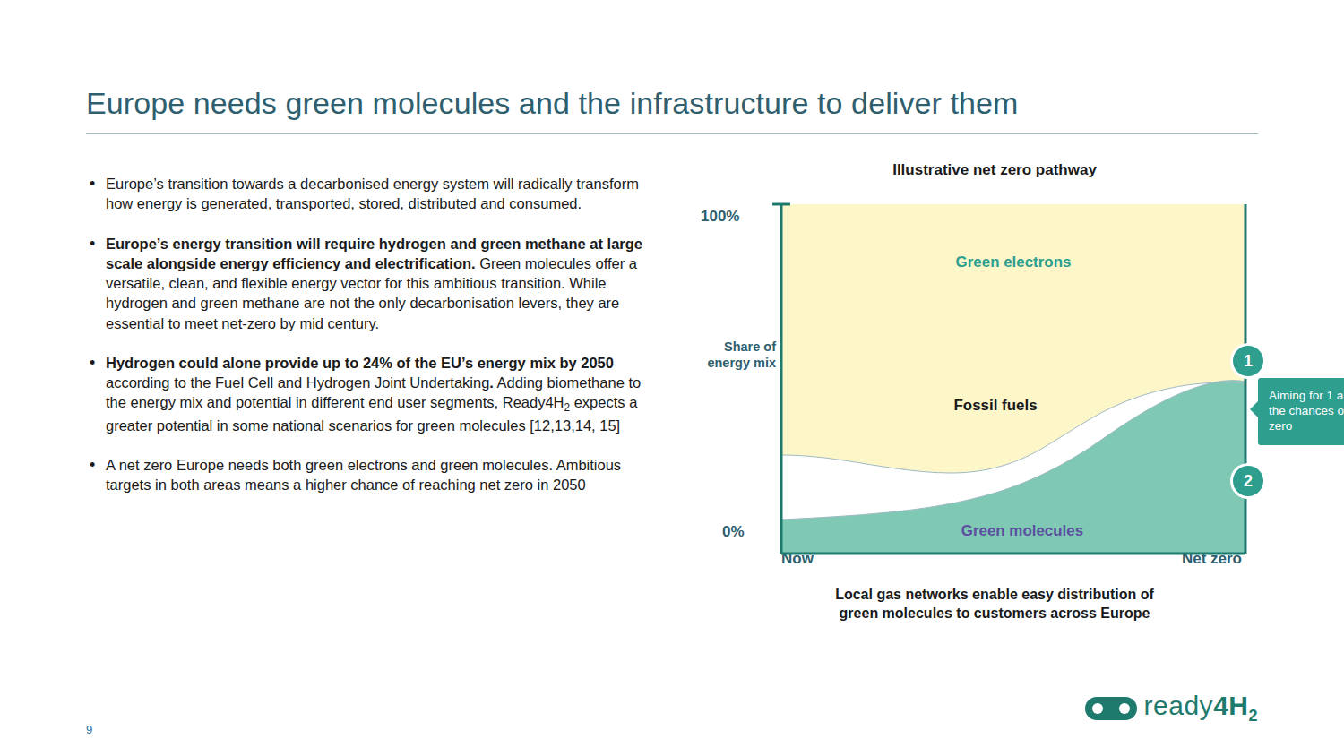Europe needs green molecules and the infrastructure to deliver them
Europe’s transition towards a decarbonised energy system will radically transform how energy is generated, transported, stored, distributed and consumed.
Europe’s energy transition will require hydrogen and green methane at large scale alongside energy efficiency and electrification. Green molecules offer a versatile, clean, and flexible energy vector for this ambitious transition. While hydrogen and green methane are not the only decarbonisation levers, they are essential to meet net-zero by mid century.
Hydrogen could alone provide up to 24% of the EU’s energy mix by 2050 according to the Fuel Cell and Hydrogen Joint Undertaking. Adding biomethane to the energy mix and potential in different end user segments, Ready4H2 expects a greater potential in some national scenarios for green molecules [12,13,14, 15]
A net zero Europe needs both green electrons and green molecules. Ambitious targets in both areas means a higher chance of reaching net zero in 2050
Illustrative net zero pathway
100%
Share of
energy mix
0%
Now
Net zero
Green electrons Fossil fuels Green molecules
1
2
Aiming for 1 and 2 increase the chances of reaching net zero
Local gas networks enable easy distribution of
green molecules to customers across Europe
ready4H2
9